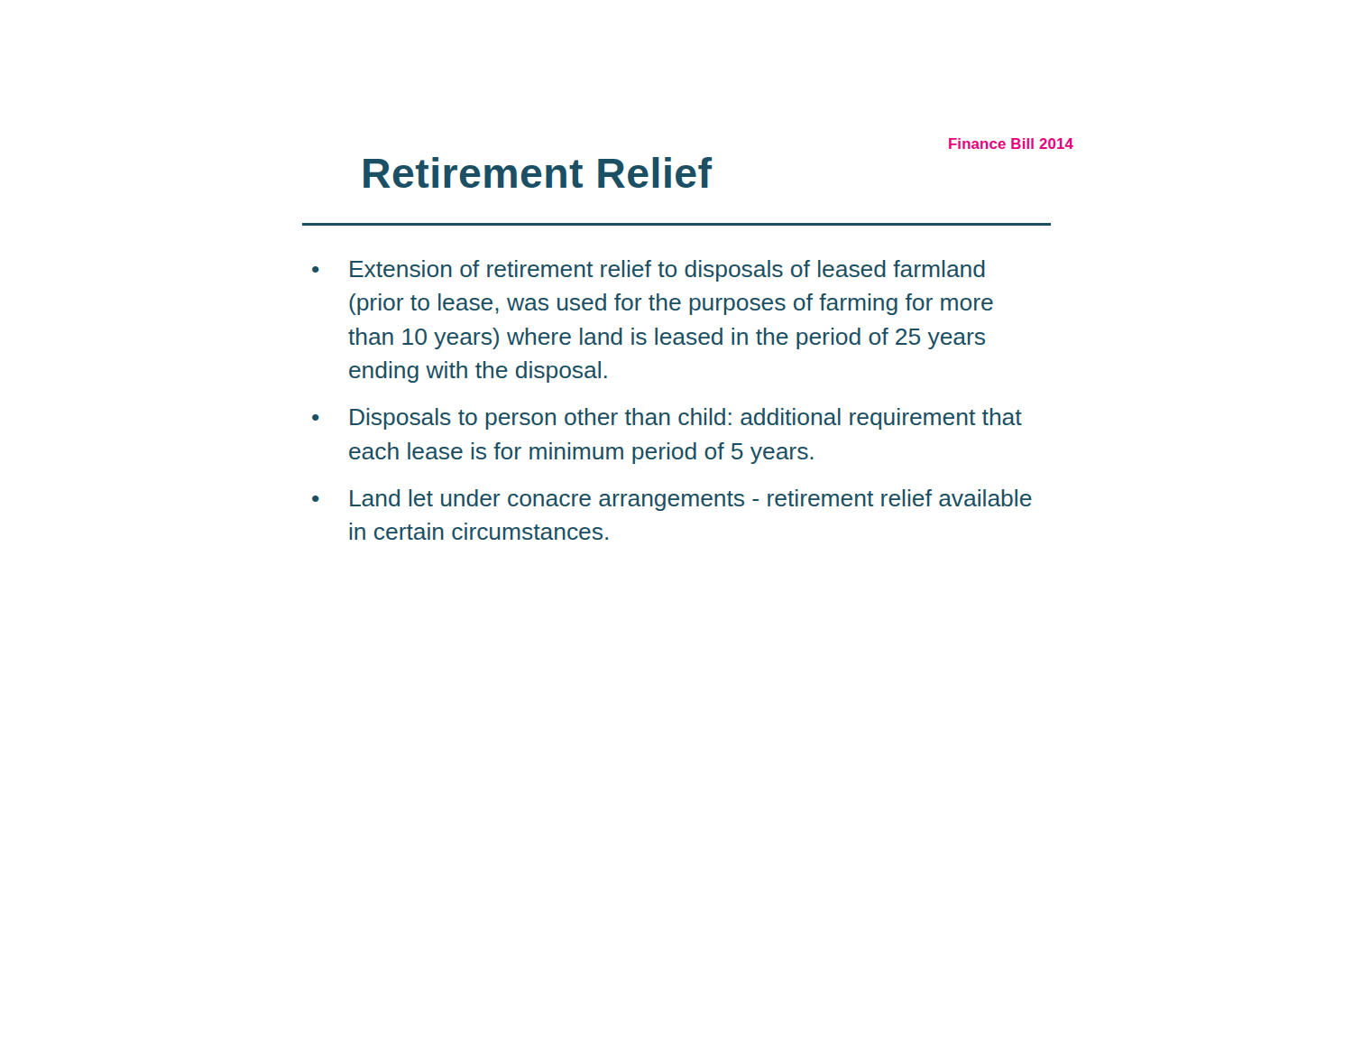Finance Bill 2014
Retirement Relief
Extension of retirement relief to disposals of leased farmland (prior to lease, was used for the purposes of farming for more than 10 years) where land is leased in the period of 25 years ending with the disposal.
Disposals to person other than child: additional requirement that each lease is for minimum period of 5 years.
Land let under conacre arrangements - retirement relief available in certain circumstances.